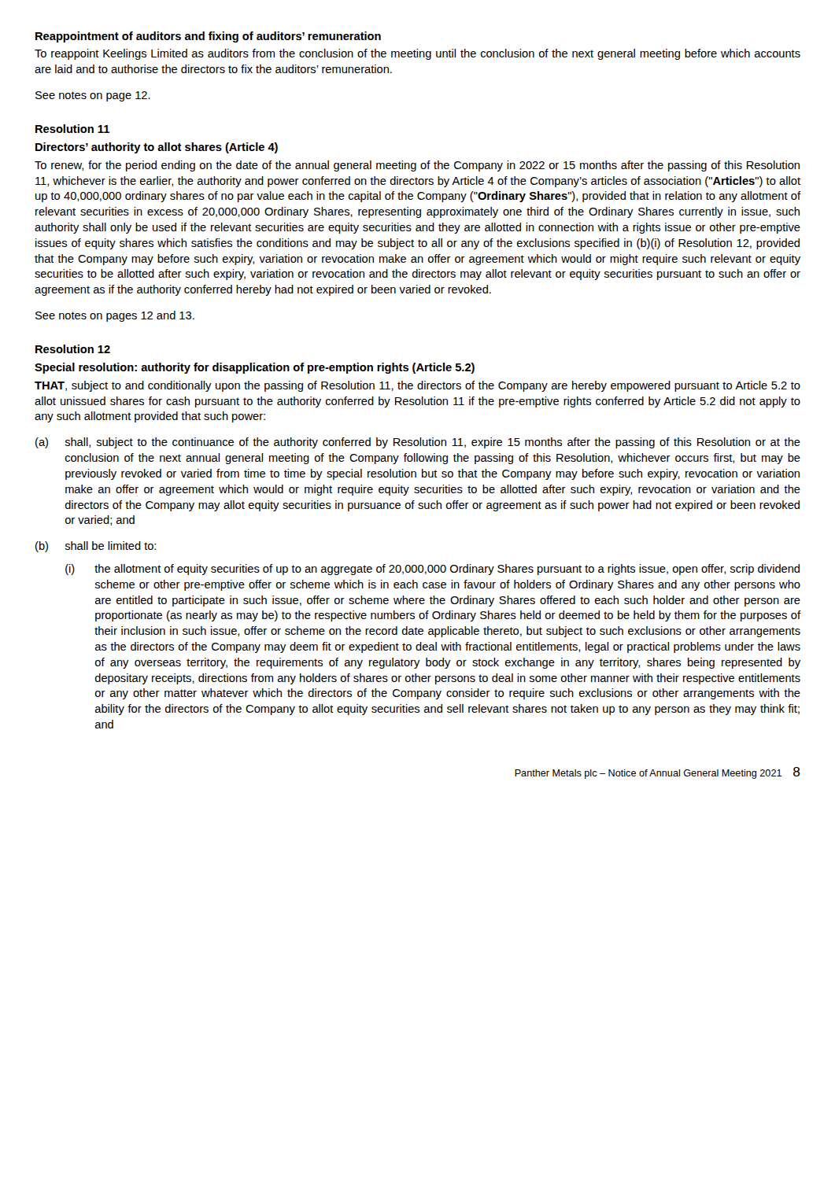Reappointment of auditors and fixing of auditors’ remuneration
To reappoint Keelings Limited as auditors from the conclusion of the meeting until the conclusion of the next general meeting before which accounts are laid and to authorise the directors to fix the auditors’ remuneration.
See notes on page 12.
Resolution 11
Directors’ authority to allot shares (Article 4)
To renew, for the period ending on the date of the annual general meeting of the Company in 2022 or 15 months after the passing of this Resolution 11, whichever is the earlier, the authority and power conferred on the directors by Article 4 of the Company’s articles of association ("Articles") to allot up to 40,000,000 ordinary shares of no par value each in the capital of the Company ("Ordinary Shares"), provided that in relation to any allotment of relevant securities in excess of 20,000,000 Ordinary Shares, representing approximately one third of the Ordinary Shares currently in issue, such authority shall only be used if the relevant securities are equity securities and they are allotted in connection with a rights issue or other pre-emptive issues of equity shares which satisfies the conditions and may be subject to all or any of the exclusions specified in (b)(i) of Resolution 12, provided that the Company may before such expiry, variation or revocation make an offer or agreement which would or might require such relevant or equity securities to be allotted after such expiry, variation or revocation and the directors may allot relevant or equity securities pursuant to such an offer or agreement as if the authority conferred hereby had not expired or been varied or revoked.
See notes on pages 12 and 13.
Resolution 12
Special resolution: authority for disapplication of pre-emption rights (Article 5.2)
THAT, subject to and conditionally upon the passing of Resolution 11, the directors of the Company are hereby empowered pursuant to Article 5.2 to allot unissued shares for cash pursuant to the authority conferred by Resolution 11 if the pre-emptive rights conferred by Article 5.2 did not apply to any such allotment provided that such power:
(a) shall, subject to the continuance of the authority conferred by Resolution 11, expire 15 months after the passing of this Resolution or at the conclusion of the next annual general meeting of the Company following the passing of this Resolution, whichever occurs first, but may be previously revoked or varied from time to time by special resolution but so that the Company may before such expiry, revocation or variation make an offer or agreement which would or might require equity securities to be allotted after such expiry, revocation or variation and the directors of the Company may allot equity securities in pursuance of such offer or agreement as if such power had not expired or been revoked or varied; and
(b) shall be limited to:
(i) the allotment of equity securities of up to an aggregate of 20,000,000 Ordinary Shares pursuant to a rights issue, open offer, scrip dividend scheme or other pre-emptive offer or scheme which is in each case in favour of holders of Ordinary Shares and any other persons who are entitled to participate in such issue, offer or scheme where the Ordinary Shares offered to each such holder and other person are proportionate (as nearly as may be) to the respective numbers of Ordinary Shares held or deemed to be held by them for the purposes of their inclusion in such issue, offer or scheme on the record date applicable thereto, but subject to such exclusions or other arrangements as the directors of the Company may deem fit or expedient to deal with fractional entitlements, legal or practical problems under the laws of any overseas territory, the requirements of any regulatory body or stock exchange in any territory, shares being represented by depositary receipts, directions from any holders of shares or other persons to deal in some other manner with their respective entitlements or any other matter whatever which the directors of the Company consider to require such exclusions or other arrangements with the ability for the directors of the Company to allot equity securities and sell relevant shares not taken up to any person as they may think fit; and
Panther Metals plc – Notice of Annual General Meeting 20218